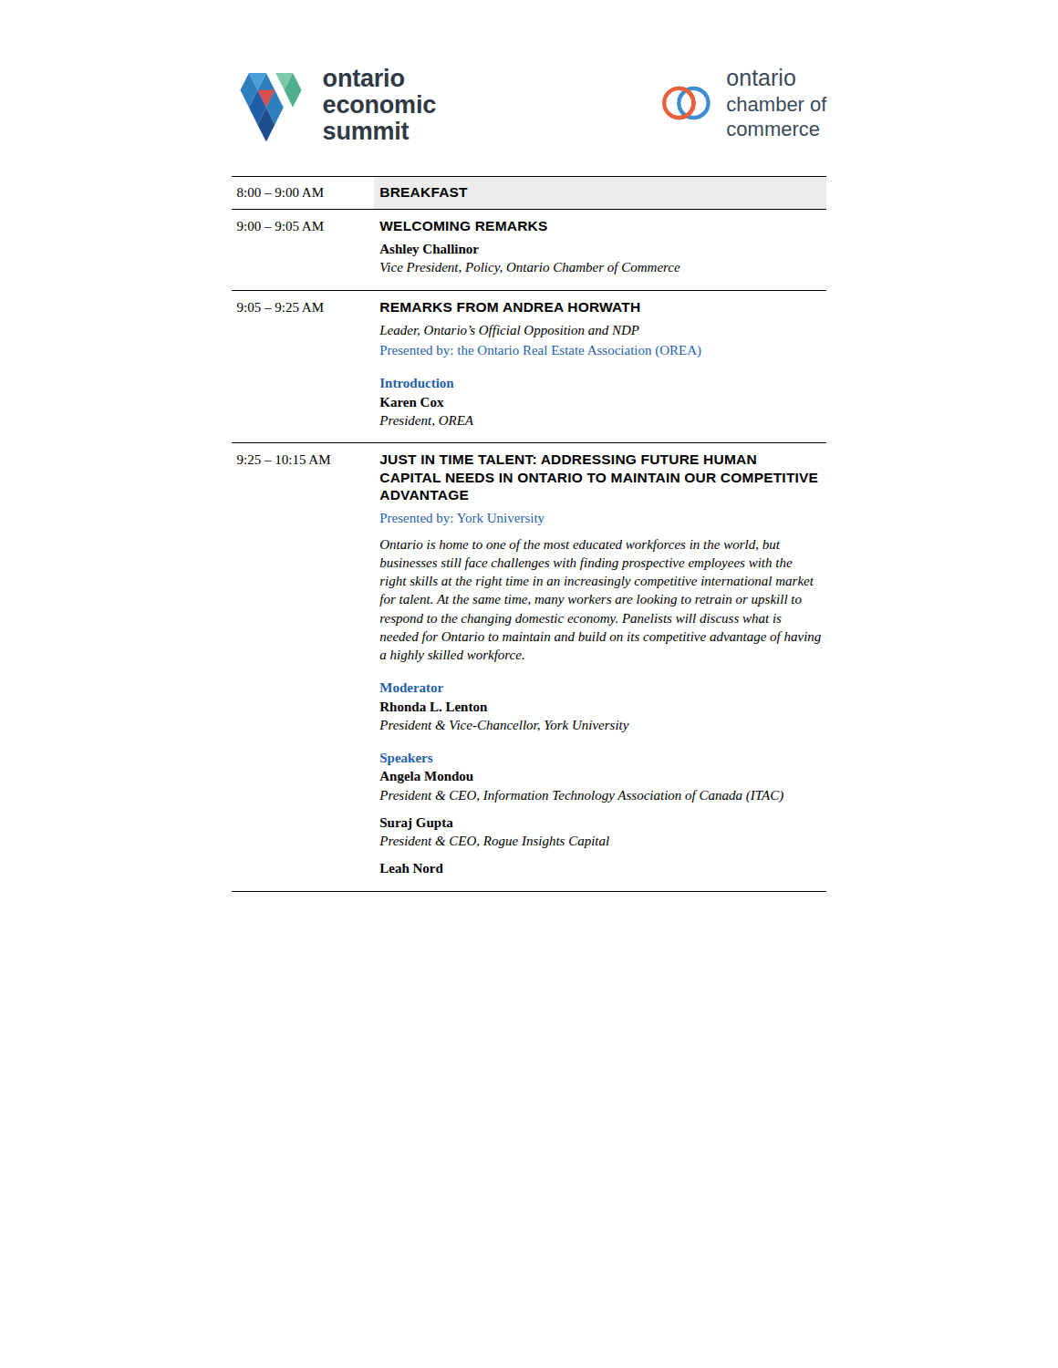ontario
economic
summit
ontario
chamber of
commerce
| 8:00 – 9:00 AM | Breakfast |
| 9:00 – 9:05 AM | Welcoming Remarks Ashley Challinor Vice President, Policy, Ontario Chamber of Commerce |
| 9:05 – 9:25 AM | Remarks from Andrea Horwath Leader, Ontario’s Official Opposition and NDP Presented by: the Ontario Real Estate Association (OREA) Introduction Karen Cox President, OREA |
| 9:25 – 10:15 AM | Just in Time Talent: Addressing Future Human Capital Needs in Ontario to Maintain our Competitive Advantage Presented by: York University Ontario is home to one of the most educated workforces in the world, but businesses still face challenges with finding prospective employees with the right skills at the right time in an increasingly competitive international market for talent. At the same time, many workers are looking to retrain or upskill to respond to the changing domestic economy. Panelists will discuss what is needed for Ontario to maintain and build on its competitive advantage of having a highly skilled workforce. Moderator Rhonda L. Lenton President & Vice-Chancellor, York University Speakers Angela Mondou President & CEO, Information Technology Association of Canada (ITAC) Suraj Gupta President & CEO, Rogue Insights Capital Leah Nord |